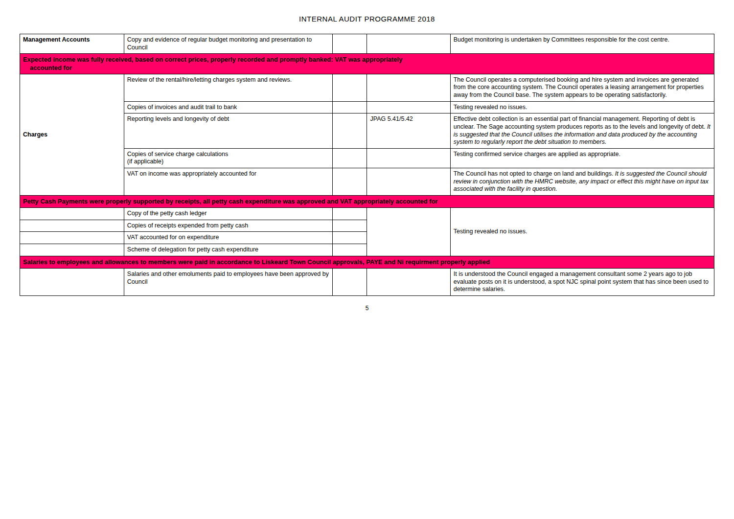INTERNAL AUDIT PROGRAMME 2018
| Management Accounts | Copy and evidence of regular budget monitoring and presentation to Council | | | Budget monitoring is undertaken by Committees responsible for the cost centre. |
| Expected income was fully received, based on correct prices, properly recorded and promptly banked: VAT was appropriately accounted for |
| Charges | Review of the rental/hire/letting charges system and reviews. | | | The Council operates a computerised booking and hire system and invoices are generated from the core accounting system. The Council operates a leasing arrangement for properties away from the Council base. The system appears to be operating satisfactorily. |
| Copies of invoices and audit trail to bank | | | Testing revealed no issues. |
| Reporting levels and longevity of debt | | JPAG 5.41/5.42 | Effective debt collection is an essential part of financial management. Reporting of debt is unclear. The Sage accounting system produces reports as to the levels and longevity of debt. It is suggested that the Council utilises the information and data produced by the accounting system to regularly report the debt situation to members. |
| Copies of service charge calculations (if applicable) | | | Testing confirmed service charges are applied as appropriate. |
| VAT on income was appropriately accounted for | | | The Council has not opted to charge on land and buildings. It is suggested the Council should review in conjunction with the HMRC website, any impact or effect this might have on input tax associated with the facility in question. |
| Petty Cash Payments were properly supported by receipts, all petty cash expenditure was approved and VAT appropriately accounted for |
| | Copy of the petty cash ledger | | | Testing revealed no issues. |
| | Copies of receipts expended from petty cash | |
| | VAT accounted for on expenditure | |
| | Scheme of delegation for petty cash expenditure | |
| Salaries to employees and allowances to members were paid in accordance to Liskeard Town Council approvals, PAYE and Ni requirment properly applied |
| | Salaries and other emoluments paid to employees have been approved by Council | | | It is understood the Council engaged a management consultant some 2 years ago to job evaluate posts on it is understood, a spot NJC spinal point system that has since been used to determine salaries. |
5